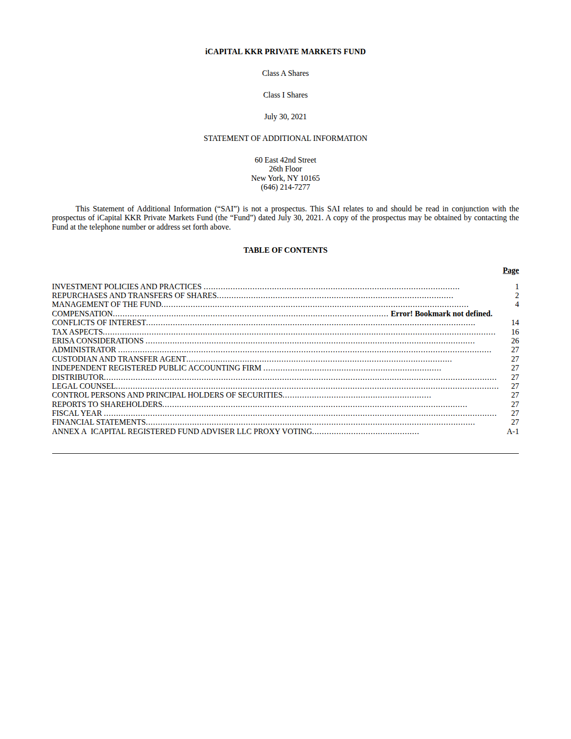iCAPITAL KKR PRIVATE MARKETS FUND
Class A Shares
Class I Shares
July 30, 2021
STATEMENT OF ADDITIONAL INFORMATION
60 East 42nd Street 26th Floor New York, NY 10165 (646) 214-7277
This Statement of Additional Information (“SAI”) is not a prospectus. This SAI relates to and should be read in conjunction with the prospectus of iCapital KKR Private Markets Fund (the “Fund”) dated July 30, 2021. A copy of the prospectus may be obtained by contacting the Fund at the telephone number or address set forth above.
TABLE OF CONTENTS
Page
| INVESTMENT POLICIES AND PRACTICES ......................................................................................................... | 1 |
| REPURCHASES AND TRANSFERS OF SHARES ................................................................................................. | 2 |
| MANAGEMENT OF THE FUND .............................................................................................................................. | 4 |
| COMPENSATION ................................................................................................................. Error! Bookmark not defined. | |
| CONFLICTS OF INTEREST ....................................................................................................................................... | 14 |
| TAX ASPECTS ................................................................................................................................................................. | 16 |
| ERISA CONSIDERATIONS ....................................................................................................................................... | 26 |
| ADMINISTRATOR ......................................................................................................................................................... | 27 |
| CUSTODIAN AND TRANSFER AGENT ............................................................................................................. | 27 |
| INDEPENDENT REGISTERED PUBLIC ACCOUNTING FIRM ......................................................................... | 27 |
| DISTRIBUTOR ................................................................................................................................................................. | 27 |
| LEGAL COUNSEL ............................................................................................................................................................. | 27 |
| CONTROL PERSONS AND PRINCIPAL HOLDERS OF SECURITIES ............................................................. | 27 |
| REPORTS TO SHAREHOLDERS ............................................................................................................................. | 27 |
| FISCAL YEAR ................................................................................................................................................................. | 27 |
| FINANCIAL STATEMENTS ....................................................................................................................................... | 27 |
| ANNEX A ICAPITAL REGISTERED FUND ADVISER LLC PROXY VOTING ............................................ | A-1 |